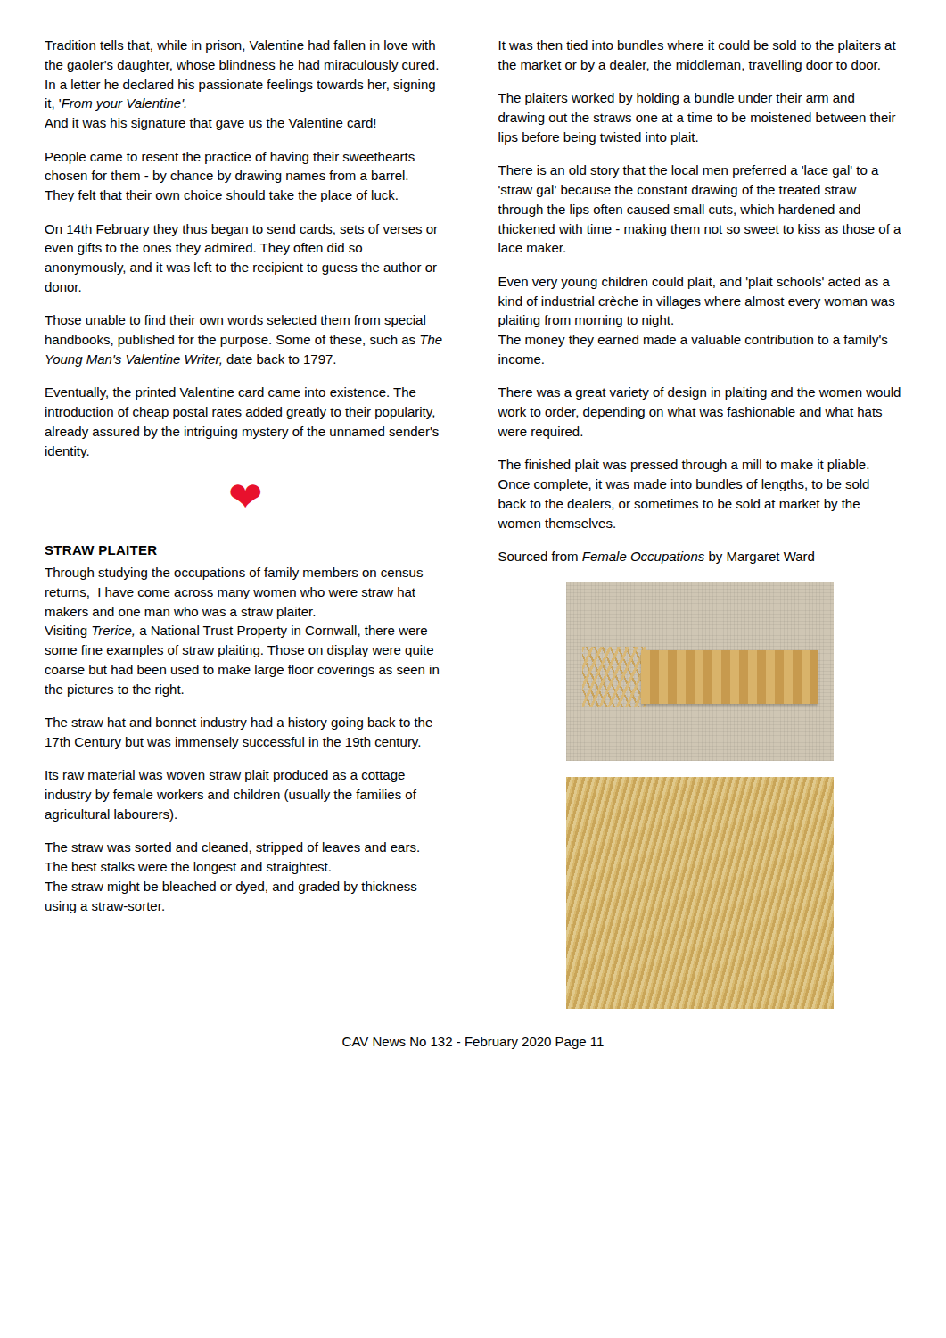Tradition tells that, while in prison, Valentine had fallen in love with the gaoler's daughter, whose blindness he had miraculously cured.
In a letter he declared his passionate feelings towards her, signing it, 'From your Valentine'.
And it was his signature that gave us the Valentine card!
People came to resent the practice of having their sweethearts chosen for them - by chance by drawing names from a barrel.
They felt that their own choice should take the place of luck.
On 14th February they thus began to send cards, sets of verses or even gifts to the ones they admired. They often did so anonymously, and it was left to the recipient to guess the author or donor.
Those unable to find their own words selected them from special handbooks, published for the purpose. Some of these, such as The Young Man's Valentine Writer, date back to 1797.
Eventually, the printed Valentine card came into existence. The introduction of cheap postal rates added greatly to their popularity, already assured by the intriguing mystery of the unnamed sender's identity.
❤
STRAW PLAITER
Through studying the occupations of family members on census returns, I have come across many women who were straw hat makers and one man who was a straw plaiter.
Visiting Trerice, a National Trust Property in Cornwall, there were some fine examples of straw plaiting. Those on display were quite coarse but had been used to make large floor coverings as seen in the pictures to the right.
The straw hat and bonnet industry had a history going back to the 17th Century but was immensely successful in the 19th century.
Its raw material was woven straw plait produced as a cottage industry by female workers and children (usually the families of agricultural labourers).
The straw was sorted and cleaned, stripped of leaves and ears.
The best stalks were the longest and straightest.
The straw might be bleached or dyed, and graded by thickness using a straw-sorter.
It was then tied into bundles where it could be sold to the plaiters at the market or by a dealer, the middleman, travelling door to door.
The plaiters worked by holding a bundle under their arm and drawing out the straws one at a time to be moistened between their lips before being twisted into plait.
There is an old story that the local men preferred a 'lace gal' to a 'straw gal' because the constant drawing of the treated straw through the lips often caused small cuts, which hardened and thickened with time - making them not so sweet to kiss as those of a lace maker.
Even very young children could plait, and 'plait schools' acted as a kind of industrial crèche in villages where almost every woman was plaiting from morning to night.
The money they earned made a valuable contribution to a family's income.
There was a great variety of design in plaiting and the women would work to order, depending on what was fashionable and what hats were required.
The finished plait was pressed through a mill to make it pliable.
Once complete, it was made into bundles of lengths, to be sold back to the dealers, or sometimes to be sold at market by the women themselves.
Sourced from Female Occupations by Margaret Ward
CAV News No 132 - February 2020 Page 11